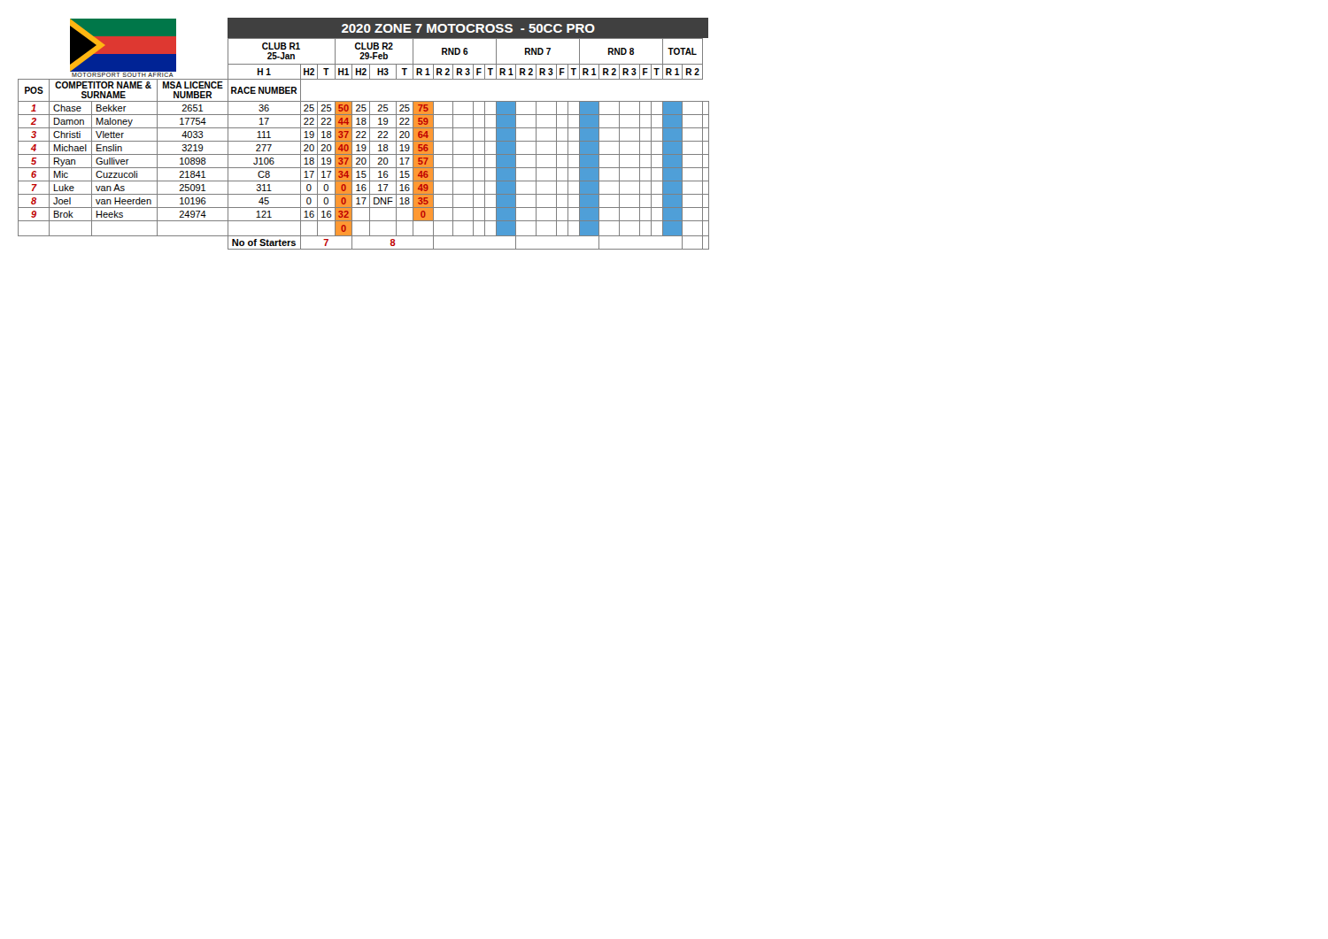| MOTORSPORT SOUTH AFRICA | 2020 ZONE 7 MOTOCROSS - 50CC PRO |
| CLUB R1 25-Jan | CLUB R2 29-Feb | RND 6 | RND 7 | RND 8 | TOTAL |
| H 1 | H2 | T | H1 | H2 | H3 | T | R 1 | R 2 | R 3 | F | T | R 1 | R 2 | R 3 | F | T | R 1 | R 2 | R 3 | F | T | R 1 | R 2 |
| POS | COMPETITOR NAME & SURNAME | MSA LICENCE NUMBER | RACE NUMBER | |
| 1 | Chase | Bekker | 2651 | 36 | 25 | 25 | 50 | 25 | 25 | 25 | 75 | | | | | | | | | | | | | | | | | |
| 2 | Damon | Maloney | 17754 | 17 | 22 | 22 | 44 | 18 | 19 | 22 | 59 | | | | | | | | | | | | | | | | | |
| 3 | Christi | Vletter | 4033 | 111 | 19 | 18 | 37 | 22 | 22 | 20 | 64 | | | | | | | | | | | | | | | | | |
| 4 | Michael | Enslin | 3219 | 277 | 20 | 20 | 40 | 19 | 18 | 19 | 56 | | | | | | | | | | | | | | | | | |
| 5 | Ryan | Gulliver | 10898 | J106 | 18 | 19 | 37 | 20 | 20 | 17 | 57 | | | | | | | | | | | | | | | | | |
| 6 | Mic | Cuzzucoli | 21841 | C8 | 17 | 17 | 34 | 15 | 16 | 15 | 46 | | | | | | | | | | | | | | | | | |
| 7 | Luke | van As | 25091 | 311 | 0 | 0 | 0 | 16 | 17 | 16 | 49 | | | | | | | | | | | | | | | | | |
| 8 | Joel | van Heerden | 10196 | 45 | 0 | 0 | 0 | 17 | DNF | 18 | 35 | | | | | | | | | | | | | | | | | |
| 9 | Brok | Heeks | 24974 | 121 | 16 | 16 | 32 | | | | 0 | | | | | | | | | | | | | | | | | |
| | | | | | | | 0 | | | | | | | | | | | | | | | | | | | | | |
| | No of Starters | 7 | 8 | | | | | |